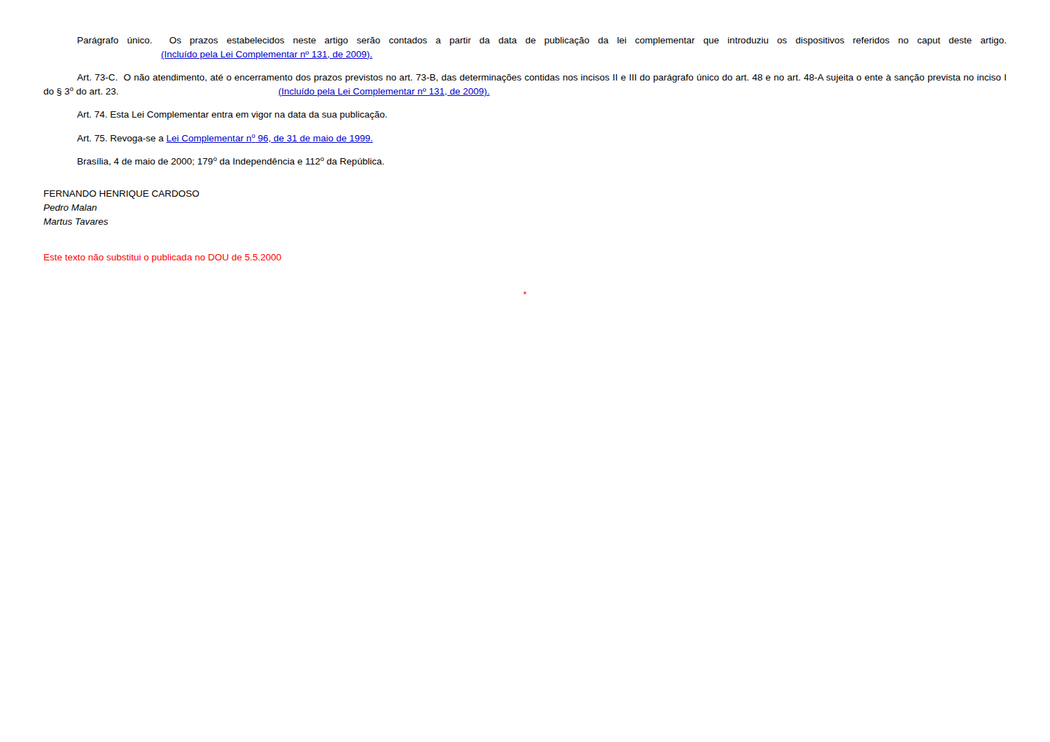Parágrafo único. Os prazos estabelecidos neste artigo serão contados a partir da data de publicação da lei complementar que introduziu os dispositivos referidos no caput deste artigo.(Incluído pela Lei Complementar nº 131, de 2009).
Art. 73-C. O não atendimento, até o encerramento dos prazos previstos no art. 73-B, das determinações contidas nos incisos II e III do parágrafo único do art. 48 e no art. 48-A sujeita o ente à sanção prevista no inciso I do § 3o do art. 23.(Incluído pela Lei Complementar nº 131, de 2009).
Art. 74. Esta Lei Complementar entra em vigor na data da sua publicação.
Art. 75. Revoga-se a Lei Complementar no 96, de 31 de maio de 1999.
Brasília, 4 de maio de 2000; 179o da Independência e 112o da República.
FERNANDO HENRIQUE CARDOSO
Pedro Malan
Martus Tavares
Este texto não substitui o publicada no DOU de 5.5.2000
*